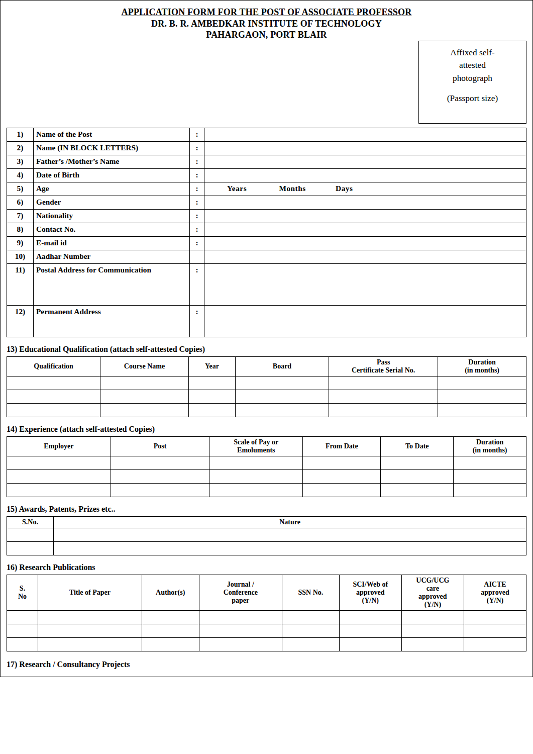APPLICATION FORM FOR THE POST OF ASSOCIATE PROFESSOR
DR. B. R. AMBEDKAR INSTITUTE OF TECHNOLOGY
PAHARGAON, PORT BLAIR
Affixed self-
attested
photograph
(Passport size)
| 1) | Name of the Post | : | |
| 2) | Name (IN BLOCK LETTERS) | : | |
| 3) | Father’s /Mother’s Name | : | |
| 4) | Date of Birth | : | |
| 5) | Age | : | Years Months Days |
| 6) | Gender | : | |
| 7) | Nationality | : | |
| 8) | Contact No. | : | |
| 9) | E-mail id | : | |
| 10) | Aadhar Number | | |
| 11) | Postal Address for Communication | : | |
| 12) | Permanent Address | : | |
13) Educational Qualification (attach self-attested Copies)
| Qualification | Course Name | Year | Board | Pass Certificate Serial No. | Duration (in months) |
| --- | --- | --- | --- | --- | --- |
14) Experience (attach self-attested Copies)
| Employer | Post | Scale of Pay or Emoluments | From Date | To Date | Duration (in months) |
| --- | --- | --- | --- | --- | --- |
15) Awards, Patents, Prizes etc..
| S.No. | Nature |
| --- | --- |
16) Research Publications
| S. No | Title of Paper | Author(s) | Journal / Conference paper | SSN No. | SCI/Web of approved (Y/N) | UCG/UCG care approved (Y/N) | AICTE approved (Y/N) |
| --- | --- | --- | --- | --- | --- | --- | --- |
17) Research / Consultancy Projects